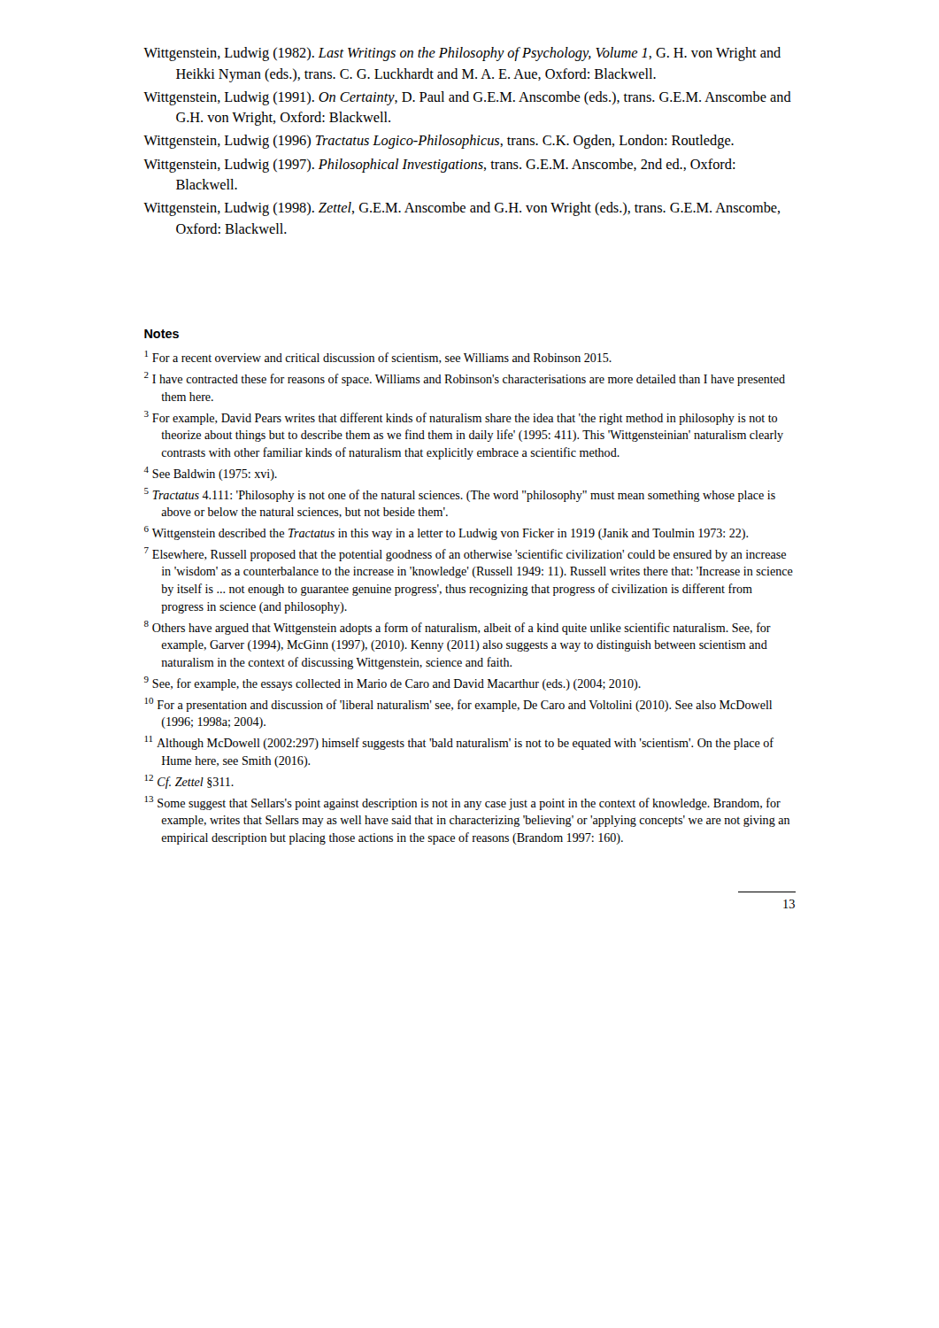Wittgenstein, Ludwig (1982). Last Writings on the Philosophy of Psychology, Volume 1, G. H. von Wright and Heikki Nyman (eds.), trans. C. G. Luckhardt and M. A. E. Aue, Oxford: Blackwell.
Wittgenstein, Ludwig (1991). On Certainty, D. Paul and G.E.M. Anscombe (eds.), trans. G.E.M. Anscombe and G.H. von Wright, Oxford: Blackwell.
Wittgenstein, Ludwig (1996) Tractatus Logico-Philosophicus, trans. C.K. Ogden, London: Routledge.
Wittgenstein, Ludwig (1997). Philosophical Investigations, trans. G.E.M. Anscombe, 2nd ed., Oxford: Blackwell.
Wittgenstein, Ludwig (1998). Zettel, G.E.M. Anscombe and G.H. von Wright (eds.), trans. G.E.M. Anscombe, Oxford: Blackwell.
Notes
For a recent overview and critical discussion of scientism, see Williams and Robinson 2015.
I have contracted these for reasons of space. Williams and Robinson's characterisations are more detailed than I have presented them here.
For example, David Pears writes that different kinds of naturalism share the idea that 'the right method in philosophy is not to theorize about things but to describe them as we find them in daily life' (1995: 411). This 'Wittgensteinian' naturalism clearly contrasts with other familiar kinds of naturalism that explicitly embrace a scientific method.
See Baldwin (1975: xvi).
Tractatus 4.111: 'Philosophy is not one of the natural sciences. (The word "philosophy" must mean something whose place is above or below the natural sciences, but not beside them'.
Wittgenstein described the Tractatus in this way in a letter to Ludwig von Ficker in 1919 (Janik and Toulmin 1973: 22).
Elsewhere, Russell proposed that the potential goodness of an otherwise 'scientific civilization' could be ensured by an increase in 'wisdom' as a counterbalance to the increase in 'knowledge' (Russell 1949: 11). Russell writes there that: 'Increase in science by itself is ... not enough to guarantee genuine progress', thus recognizing that progress of civilization is different from progress in science (and philosophy).
Others have argued that Wittgenstein adopts a form of naturalism, albeit of a kind quite unlike scientific naturalism. See, for example, Garver (1994), McGinn (1997), (2010). Kenny (2011) also suggests a way to distinguish between scientism and naturalism in the context of discussing Wittgenstein, science and faith.
See, for example, the essays collected in Mario de Caro and David Macarthur (eds.) (2004; 2010).
For a presentation and discussion of 'liberal naturalism' see, for example, De Caro and Voltolini (2010). See also McDowell (1996; 1998a; 2004).
Although McDowell (2002:297) himself suggests that 'bald naturalism' is not to be equated with 'scientism'. On the place of Hume here, see Smith (2016).
Cf. Zettel §311.
Some suggest that Sellars's point against description is not in any case just a point in the context of knowledge. Brandom, for example, writes that Sellars may as well have said that in characterizing 'believing' or 'applying concepts' we are not giving an empirical description but placing those actions in the space of reasons (Brandom 1997: 160).
13